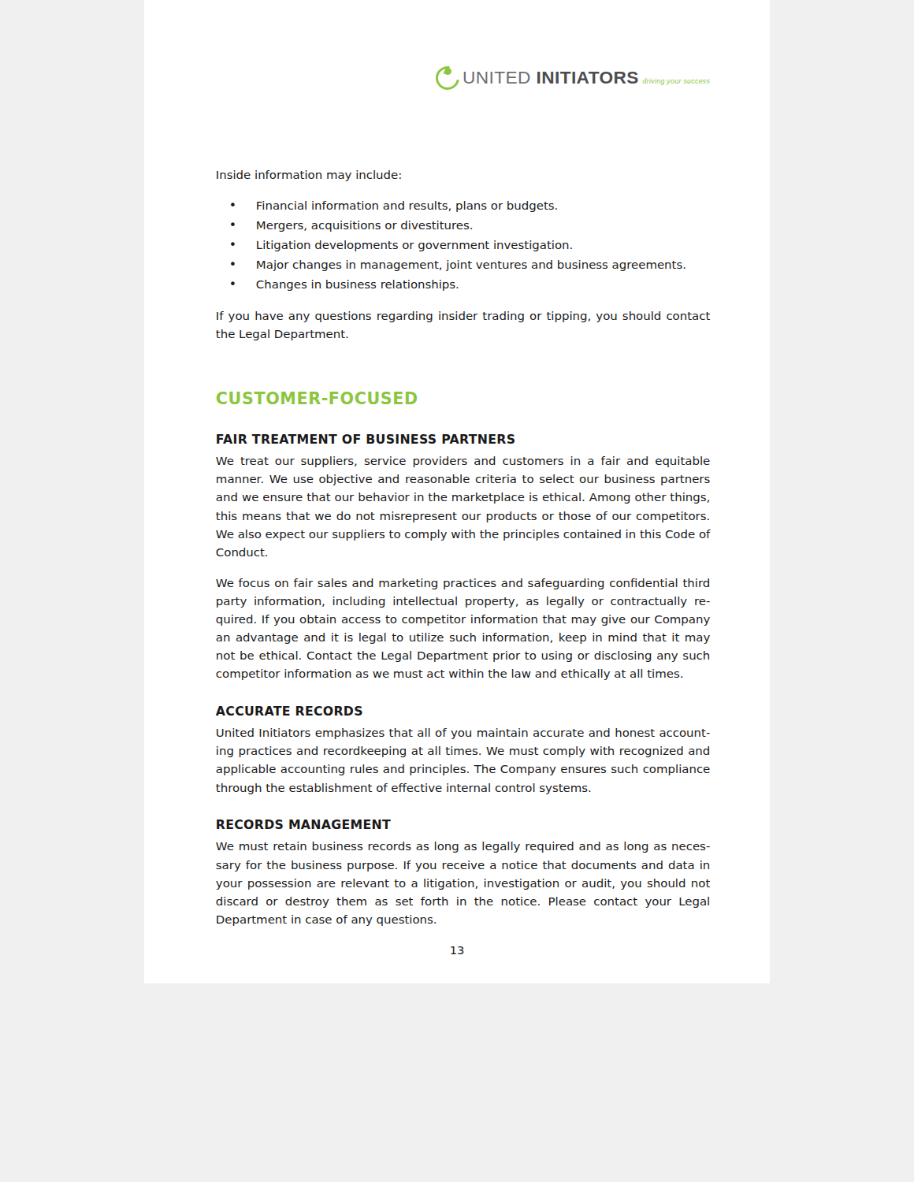UNITED INITIATORS driving your success
Inside information may include:
Financial information and results, plans or budgets.
Mergers, acquisitions or divestitures.
Litigation developments or government investigation.
Major changes in management, joint ventures and business agreements.
Changes in business relationships.
If you have any questions regarding insider trading or tipping, you should contact the Legal Department.
CUSTOMER-FOCUSED
FAIR TREATMENT OF BUSINESS PARTNERS
We treat our suppliers, service providers and customers in a fair and equitable manner. We use objective and reasonable criteria to select our business partners and we ensure that our behavior in the marketplace is ethical. Among other things, this means that we do not misrepresent our products or those of our competitors. We also expect our suppliers to comply with the principles contained in this Code of Conduct.
We focus on fair sales and marketing practices and safeguarding confidential third party information, including intellectual property, as legally or contractually required. If you obtain access to competitor information that may give our Company an advantage and it is legal to utilize such information, keep in mind that it may not be ethical. Contact the Legal Department prior to using or disclosing any such competitor information as we must act within the law and ethically at all times.
ACCURATE RECORDS
United Initiators emphasizes that all of you maintain accurate and honest accounting practices and recordkeeping at all times. We must comply with recognized and applicable accounting rules and principles. The Company ensures such compliance through the establishment of effective internal control systems.
RECORDS MANAGEMENT
We must retain business records as long as legally required and as long as necessary for the business purpose. If you receive a notice that documents and data in your possession are relevant to a litigation, investigation or audit, you should not discard or destroy them as set forth in the notice. Please contact your Legal Department in case of any questions.
13